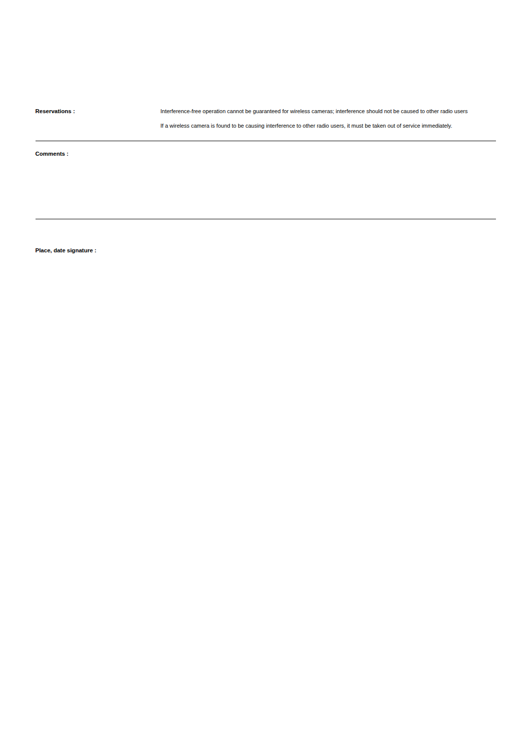Reservations :
Interference-free operation cannot be guaranteed for wireless cameras; interference should not be caused to other radio users
If a wireless camera is found to be causing interference to other radio users, it must be taken out of service immediately.
Comments :
Place, date signature :